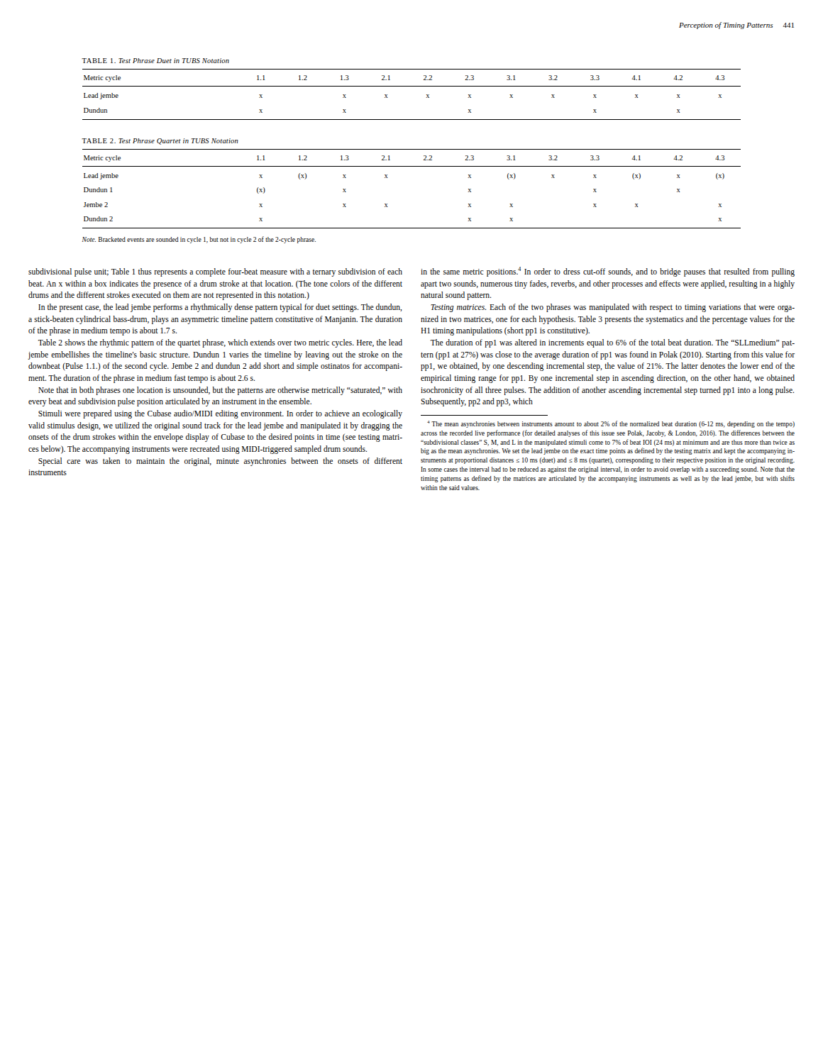Perception of Timing Patterns 441
TABLE 1. Test Phrase Duet in TUBS Notation
| Metric cycle | 1.1 | 1.2 | 1.3 | 2.1 | 2.2 | 2.3 | 3.1 | 3.2 | 3.3 | 4.1 | 4.2 | 4.3 |
| --- | --- | --- | --- | --- | --- | --- | --- | --- | --- | --- | --- | --- |
| Lead jembe | x | | x | x | x | x | x | x | x | x | x | x |
| Dundun | x | | x | | | x | | | x | | x | |
TABLE 2. Test Phrase Quartet in TUBS Notation
| Metric cycle | 1.1 | 1.2 | 1.3 | 2.1 | 2.2 | 2.3 | 3.1 | 3.2 | 3.3 | 4.1 | 4.2 | 4.3 |
| --- | --- | --- | --- | --- | --- | --- | --- | --- | --- | --- | --- | --- |
| Lead jembe | x | (x) | x | x | | x | (x) | x | x | (x) | x | (x) |
| Dundun 1 | (x) | | x | | | x | | | x | | x | |
| Jembe 2 | x | | x | x | | x | x | | x | x | | x |
| Dundun 2 | x | | | | | x | x | | | | | x |
Note. Bracketed events are sounded in cycle 1, but not in cycle 2 of the 2-cycle phrase.
subdivisional pulse unit; Table 1 thus represents a complete four-beat measure with a ternary subdivision of each beat. An x within a box indicates the presence of a drum stroke at that location. (The tone colors of the different drums and the different strokes executed on them are not represented in this notation.)
In the present case, the lead jembe performs a rhythmically dense pattern typical for duet settings. The dundun, a stick-beaten cylindrical bass-drum, plays an asymmetric timeline pattern constitutive of Manjanin. The duration of the phrase in medium tempo is about 1.7 s.
Table 2 shows the rhythmic pattern of the quartet phrase, which extends over two metric cycles. Here, the lead jembe embellishes the timeline's basic structure. Dundun 1 varies the timeline by leaving out the stroke on the downbeat (Pulse 1.1.) of the second cycle. Jembe 2 and dundun 2 add short and simple ostinatos for accompaniment. The duration of the phrase in medium fast tempo is about 2.6 s.
Note that in both phrases one location is unsounded, but the patterns are otherwise metrically “saturated,” with every beat and subdivision pulse position articulated by an instrument in the ensemble.
Stimuli were prepared using the Cubase audio/MIDI editing environment. In order to achieve an ecologically valid stimulus design, we utilized the original sound track for the lead jembe and manipulated it by dragging the onsets of the drum strokes within the envelope display of Cubase to the desired points in time (see testing matrices below). The accompanying instruments were recreated using MIDI-triggered sampled drum sounds.
Special care was taken to maintain the original, minute asynchronies between the onsets of different instruments
in the same metric positions.4 In order to dress cut-off sounds, and to bridge pauses that resulted from pulling apart two sounds, numerous tiny fades, reverbs, and other processes and effects were applied, resulting in a highly natural sound pattern.
Testing matrices. Each of the two phrases was manipulated with respect to timing variations that were organized in two matrices, one for each hypothesis. Table 3 presents the systematics and the percentage values for the H1 timing manipulations (short pp1 is constitutive).
The duration of pp1 was altered in increments equal to 6% of the total beat duration. The “SLLmedium” pattern (pp1 at 27%) was close to the average duration of pp1 was found in Polak (2010). Starting from this value for pp1, we obtained, by one descending incremental step, the value of 21%. The latter denotes the lower end of the empirical timing range for pp1. By one incremental step in ascending direction, on the other hand, we obtained isochronicity of all three pulses. The addition of another ascending incremental step turned pp1 into a long pulse. Subsequently, pp2 and pp3, which
4 The mean asynchronies between instruments amount to about 2% of the normalized beat duration (6-12 ms, depending on the tempo) across the recorded live performance (for detailed analyses of this issue see Polak, Jacoby, & London, 2016). The differences between the “subdivisional classes” S, M, and L in the manipulated stimuli come to 7% of beat IOI (24 ms) at minimum and are thus more than twice as big as the mean asynchronies. We set the lead jembe on the exact time points as defined by the testing matrix and kept the accompanying instruments at proportional distances ≤ 10 ms (duet) and ≤ 8 ms (quartet), corresponding to their respective position in the original recording. In some cases the interval had to be reduced as against the original interval, in order to avoid overlap with a succeeding sound. Note that the timing patterns as defined by the matrices are articulated by the accompanying instruments as well as by the lead jembe, but with shifts within the said values.